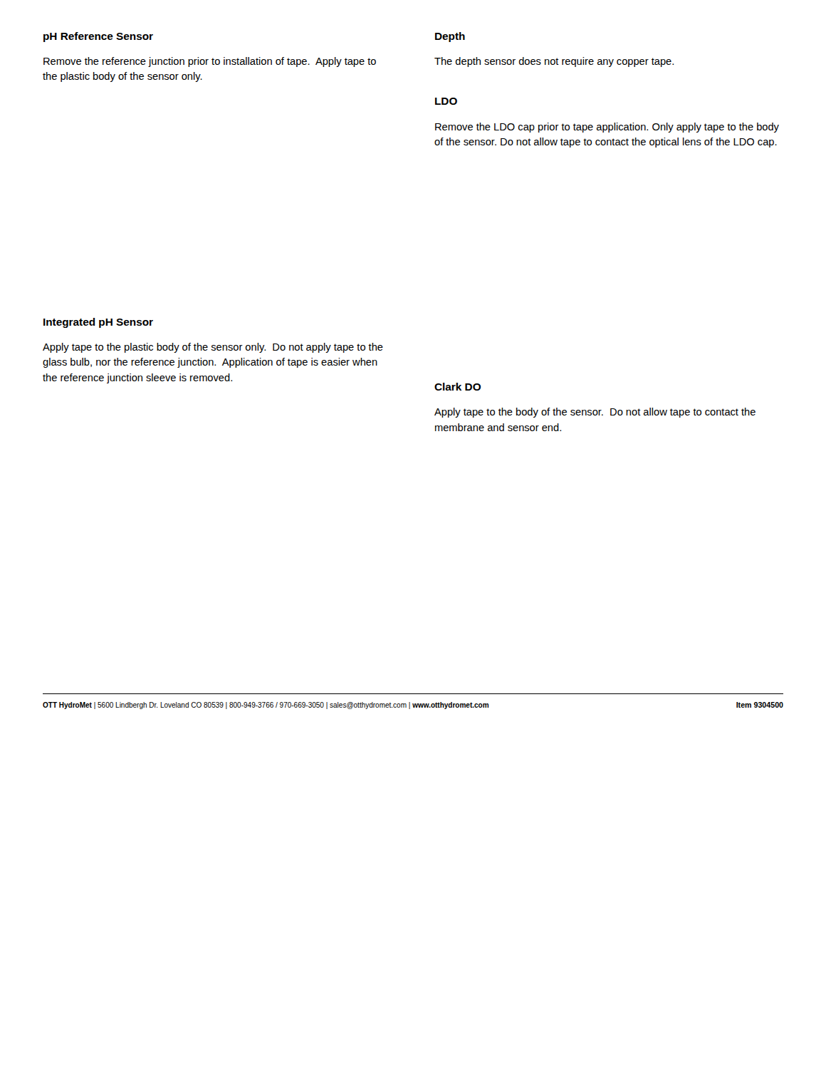pH Reference Sensor
Remove the reference junction prior to installation of tape. Apply tape to the plastic body of the sensor only.
Integrated pH Sensor
Apply tape to the plastic body of the sensor only. Do not apply tape to the glass bulb, nor the reference junction. Application of tape is easier when the reference junction sleeve is removed.
Depth
The depth sensor does not require any copper tape.
LDO
Remove the LDO cap prior to tape application. Only apply tape to the body of the sensor. Do not allow tape to contact the optical lens of the LDO cap.
Clark DO
Apply tape to the body of the sensor. Do not allow tape to contact the membrane and sensor end.
OTT HydroMet | 5600 Lindbergh Dr. Loveland CO 80539 | 800-949-3766 / 970-669-3050 | sales@otthydromet.com | www.otthydromet.com
Item 9304500